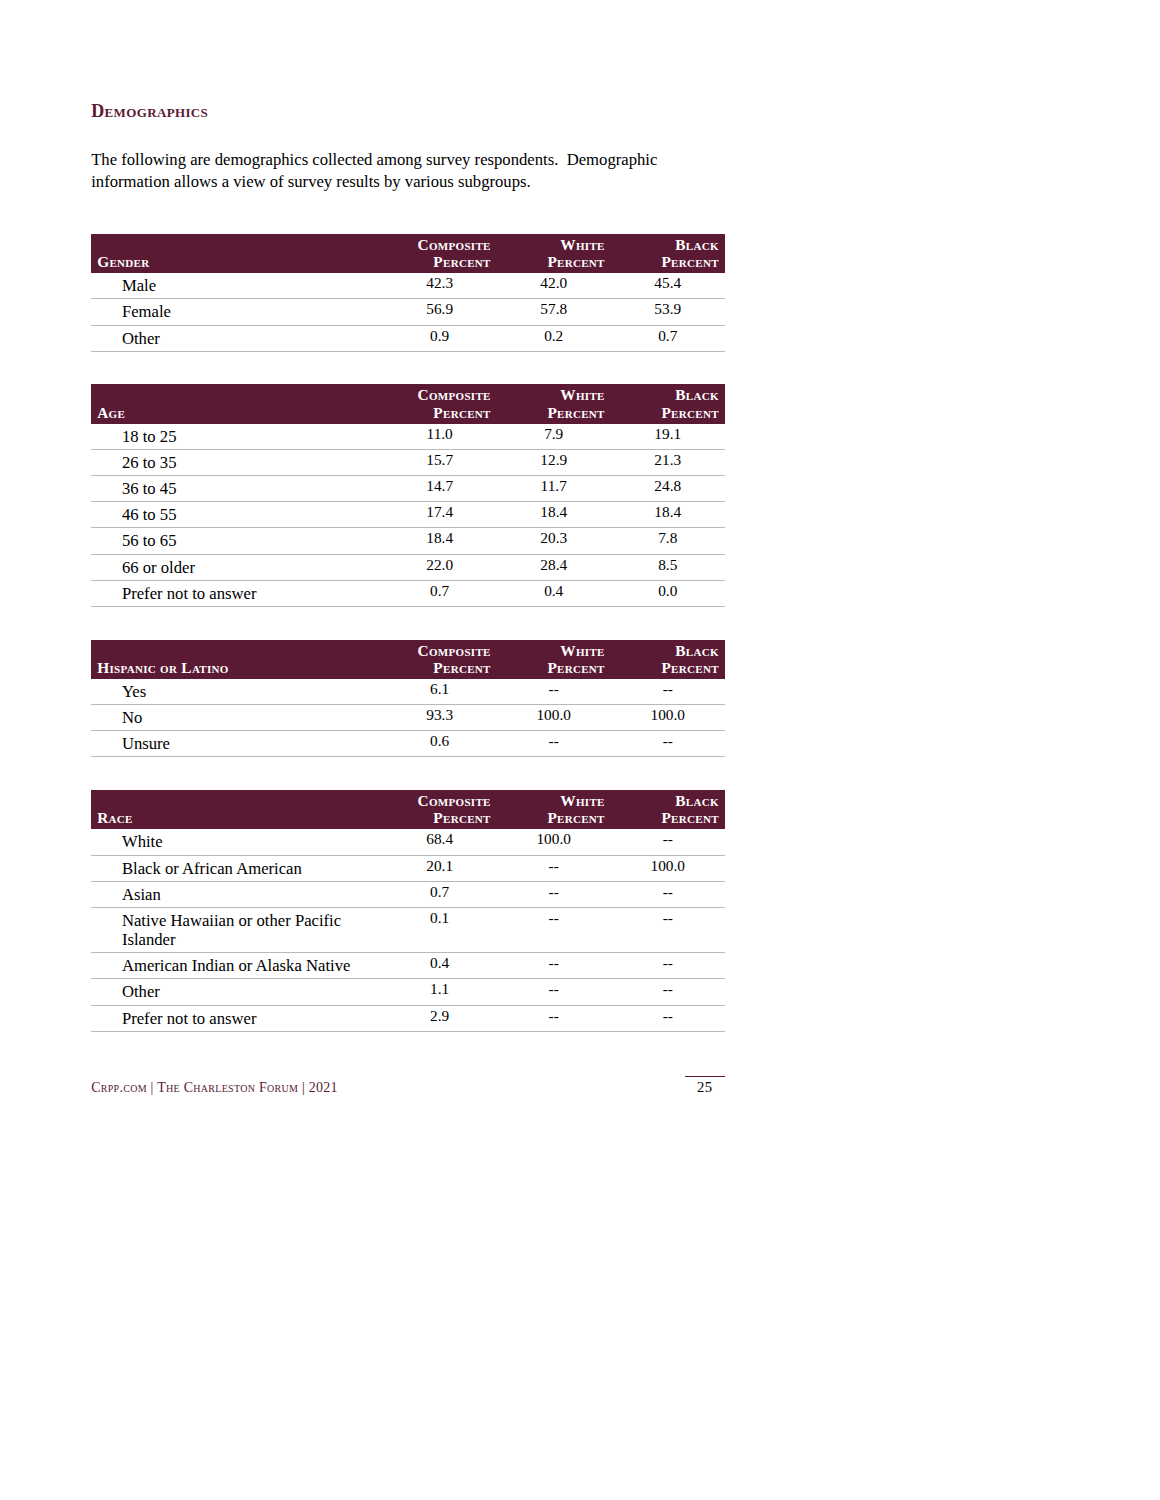Demographics
The following are demographics collected among survey respondents. Demographic information allows a view of survey results by various subgroups.
| Gender | Composite Percent | White Percent | Black Percent |
| --- | --- | --- | --- |
| Male | 42.3 | 42.0 | 45.4 |
| Female | 56.9 | 57.8 | 53.9 |
| Other | 0.9 | 0.2 | 0.7 |
| Age | Composite Percent | White Percent | Black Percent |
| --- | --- | --- | --- |
| 18 to 25 | 11.0 | 7.9 | 19.1 |
| 26 to 35 | 15.7 | 12.9 | 21.3 |
| 36 to 45 | 14.7 | 11.7 | 24.8 |
| 46 to 55 | 17.4 | 18.4 | 18.4 |
| 56 to 65 | 18.4 | 20.3 | 7.8 |
| 66 or older | 22.0 | 28.4 | 8.5 |
| Prefer not to answer | 0.7 | 0.4 | 0.0 |
| Hispanic or Latino | Composite Percent | White Percent | Black Percent |
| --- | --- | --- | --- |
| Yes | 6.1 | -- | -- |
| No | 93.3 | 100.0 | 100.0 |
| Unsure | 0.6 | -- | -- |
| Race | Composite Percent | White Percent | Black Percent |
| --- | --- | --- | --- |
| White | 68.4 | 100.0 | -- |
| Black or African American | 20.1 | -- | 100.0 |
| Asian | 0.7 | -- | -- |
| Native Hawaiian or other Pacific Islander | 0.1 | -- | -- |
| American Indian or Alaska Native | 0.4 | -- | -- |
| Other | 1.1 | -- | -- |
| Prefer not to answer | 2.9 | -- | -- |
Crpp.com | The Charleston Forum | 2021 25